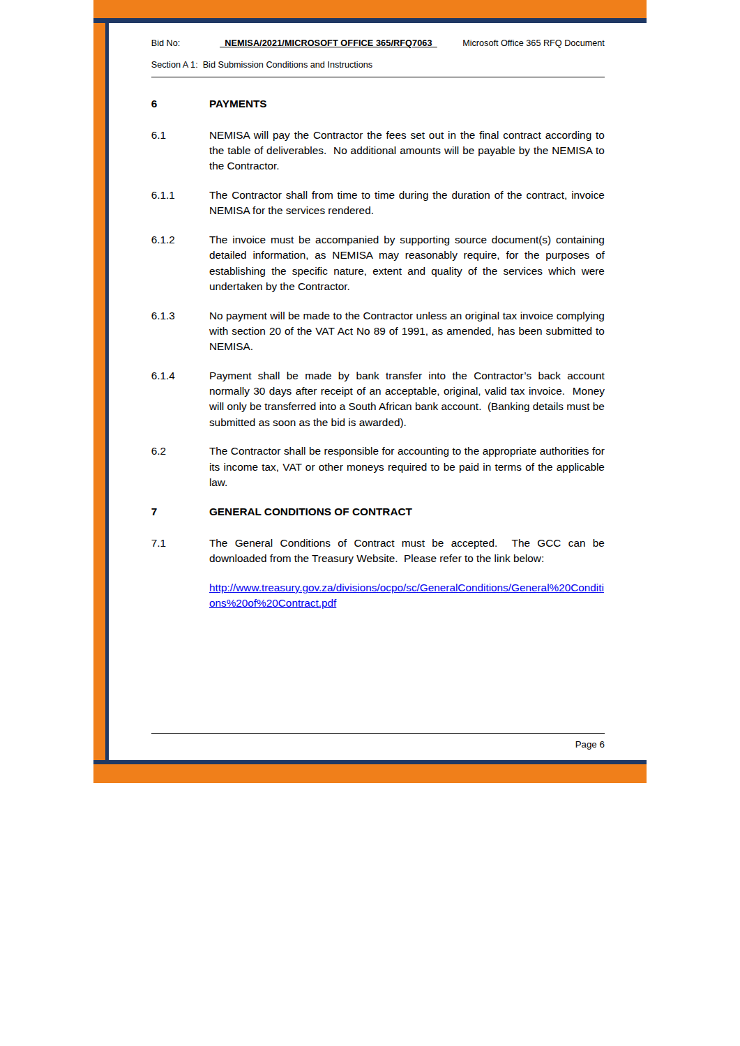Bid No: NEMISA/2021/MICROSOFT OFFICE 365/RFQ7063 Microsoft Office 365 RFQ Document
Section A 1: Bid Submission Conditions and Instructions
6
PAYMENTS
6.1
NEMISA will pay the Contractor the fees set out in the final contract according to the table of deliverables. No additional amounts will be payable by the NEMISA to the Contractor.
6.1.1
The Contractor shall from time to time during the duration of the contract, invoice NEMISA for the services rendered.
6.1.2
The invoice must be accompanied by supporting source document(s) containing detailed information, as NEMISA may reasonably require, for the purposes of establishing the specific nature, extent and quality of the services which were undertaken by the Contractor.
6.1.3
No payment will be made to the Contractor unless an original tax invoice complying with section 20 of the VAT Act No 89 of 1991, as amended, has been submitted to NEMISA.
6.1.4
Payment shall be made by bank transfer into the Contractor’s back account normally 30 days after receipt of an acceptable, original, valid tax invoice. Money will only be transferred into a South African bank account. (Banking details must be submitted as soon as the bid is awarded).
6.2
The Contractor shall be responsible for accounting to the appropriate authorities for its income tax, VAT or other moneys required to be paid in terms of the applicable law.
7
GENERAL CONDITIONS OF CONTRACT
7.1
The General Conditions of Contract must be accepted. The GCC can be downloaded from the Treasury Website. Please refer to the link below:
http://www.treasury.gov.za/divisions/ocpo/sc/GeneralConditions/General%20Conditions%20of%20Contract.pdf
Page 6